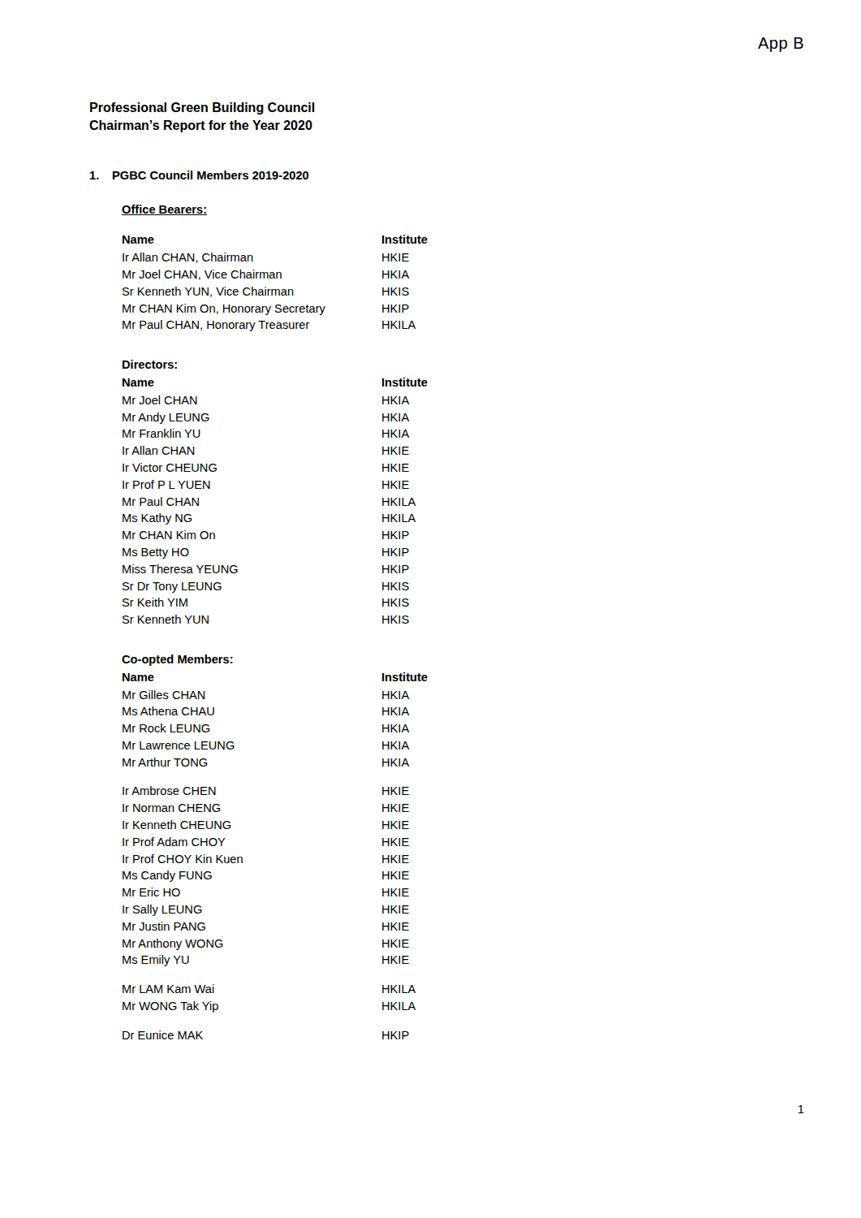App B
Professional Green Building Council
Chairman’s Report for the Year 2020
1. PGBC Council Members 2019-2020
Office Bearers:
| Name | Institute |
| Ir Allan CHAN, Chairman | HKIE |
| Mr Joel CHAN, Vice Chairman | HKIA |
| Sr Kenneth YUN, Vice Chairman | HKIS |
| Mr CHAN Kim On, Honorary Secretary | HKIP |
| Mr Paul CHAN, Honorary Treasurer | HKILA |
Directors:
| Name | Institute |
| Mr Joel CHAN | HKIA |
| Mr Andy LEUNG | HKIA |
| Mr Franklin YU | HKIA |
| Ir Allan CHAN | HKIE |
| Ir Victor CHEUNG | HKIE |
| Ir Prof P L YUEN | HKIE |
| Mr Paul CHAN | HKILA |
| Ms Kathy NG | HKILA |
| Mr CHAN Kim On | HKIP |
| Ms Betty HO | HKIP |
| Miss Theresa YEUNG | HKIP |
| Sr Dr Tony LEUNG | HKIS |
| Sr Keith YIM | HKIS |
| Sr Kenneth YUN | HKIS |
Co-opted Members:
| Name | Institute |
| Mr Gilles CHAN | HKIA |
| Ms Athena CHAU | HKIA |
| Mr Rock LEUNG | HKIA |
| Mr Lawrence LEUNG | HKIA |
| Mr Arthur TONG | HKIA |
| Ir Ambrose CHEN | HKIE |
| Ir Norman CHENG | HKIE |
| Ir Kenneth CHEUNG | HKIE |
| Ir Prof Adam CHOY | HKIE |
| Ir Prof CHOY Kin Kuen | HKIE |
| Ms Candy FUNG | HKIE |
| Mr Eric HO | HKIE |
| Ir Sally LEUNG | HKIE |
| Mr Justin PANG | HKIE |
| Mr Anthony WONG | HKIE |
| Ms Emily YU | HKIE |
| Mr LAM Kam Wai | HKILA |
| Mr WONG Tak Yip | HKILA |
| Dr Eunice MAK | HKIP |
1